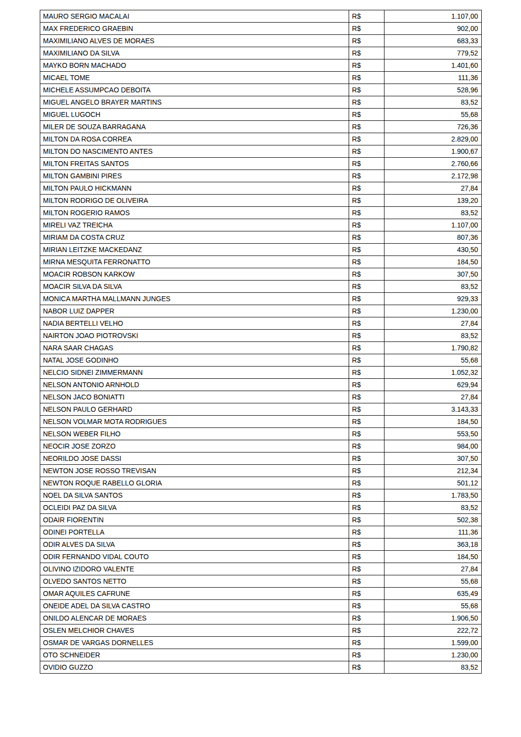| MAURO SERGIO MACALAI | R$ | 1.107,00 |
| MAX FREDERICO GRAEBIN | R$ | 902,00 |
| MAXIMILIANO ALVES DE MORAES | R$ | 683,33 |
| MAXIMILIANO DA SILVA | R$ | 779,52 |
| MAYKO BORN MACHADO | R$ | 1.401,60 |
| MICAEL TOME | R$ | 111,36 |
| MICHELE ASSUMPCAO DEBOITA | R$ | 528,96 |
| MIGUEL ANGELO BRAYER MARTINS | R$ | 83,52 |
| MIGUEL LUGOCH | R$ | 55,68 |
| MILER DE SOUZA BARRAGANA | R$ | 726,36 |
| MILTON DA ROSA CORREA | R$ | 2.829,00 |
| MILTON DO NASCIMENTO ANTES | R$ | 1.900,67 |
| MILTON FREITAS SANTOS | R$ | 2.760,66 |
| MILTON GAMBINI PIRES | R$ | 2.172,98 |
| MILTON PAULO HICKMANN | R$ | 27,84 |
| MILTON RODRIGO DE OLIVEIRA | R$ | 139,20 |
| MILTON ROGERIO RAMOS | R$ | 83,52 |
| MIRELI VAZ TREICHA | R$ | 1.107,00 |
| MIRIAM DA COSTA CRUZ | R$ | 807,36 |
| MIRIAN LEITZKE MACKEDANZ | R$ | 430,50 |
| MIRNA MESQUITA FERRONATTO | R$ | 184,50 |
| MOACIR ROBSON KARKOW | R$ | 307,50 |
| MOACIR SILVA DA SILVA | R$ | 83,52 |
| MONICA MARTHA MALLMANN JUNGES | R$ | 929,33 |
| NABOR LUIZ DAPPER | R$ | 1.230,00 |
| NADIA BERTELLI VELHO | R$ | 27,84 |
| NAIRTON JOAO PIOTROVSKI | R$ | 83,52 |
| NARA SAAR CHAGAS | R$ | 1.790,82 |
| NATAL JOSE GODINHO | R$ | 55,68 |
| NELCIO SIDNEI ZIMMERMANN | R$ | 1.052,32 |
| NELSON ANTONIO ARNHOLD | R$ | 629,94 |
| NELSON JACO BONIATTI | R$ | 27,84 |
| NELSON PAULO GERHARD | R$ | 3.143,33 |
| NELSON VOLMAR MOTA RODRIGUES | R$ | 184,50 |
| NELSON WEBER FILHO | R$ | 553,50 |
| NEOCIR JOSE ZORZO | R$ | 984,00 |
| NEORILDO JOSE DASSI | R$ | 307,50 |
| NEWTON JOSE ROSSO TREVISAN | R$ | 212,34 |
| NEWTON ROQUE RABELLO GLORIA | R$ | 501,12 |
| NOEL DA SILVA SANTOS | R$ | 1.783,50 |
| OCLEIDI PAZ DA SILVA | R$ | 83,52 |
| ODAIR FIORENTIN | R$ | 502,38 |
| ODINEI PORTELLA | R$ | 111,36 |
| ODIR ALVES DA SILVA | R$ | 363,18 |
| ODIR FERNANDO VIDAL COUTO | R$ | 184,50 |
| OLIVINO IZIDORO VALENTE | R$ | 27,84 |
| OLVEDO SANTOS NETTO | R$ | 55,68 |
| OMAR AQUILES CAFRUNE | R$ | 635,49 |
| ONEIDE ADEL DA SILVA CASTRO | R$ | 55,68 |
| ONILDO ALENCAR DE MORAES | R$ | 1.906,50 |
| OSLEN MELCHIOR CHAVES | R$ | 222,72 |
| OSMAR DE VARGAS DORNELLES | R$ | 1.599,00 |
| OTO SCHNEIDER | R$ | 1.230,00 |
| OVIDIO GUZZO | R$ | 83,52 |